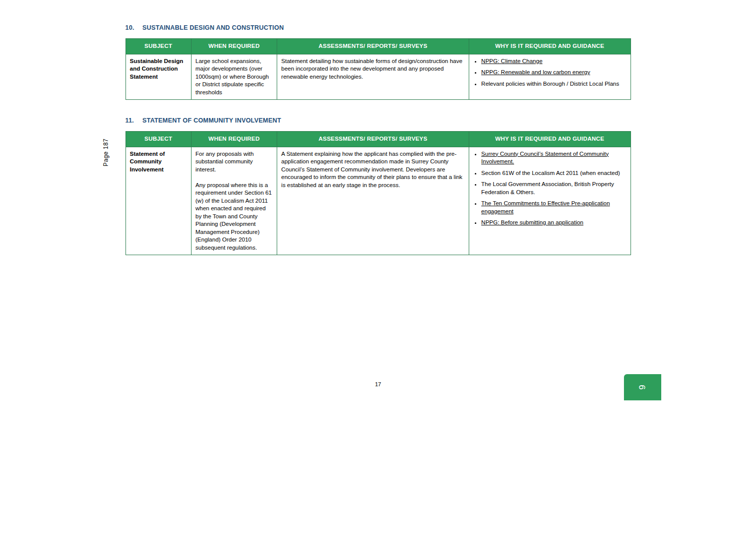Page 187
10. SUSTAINABLE DESIGN AND CONSTRUCTION
| SUBJECT | WHEN REQUIRED | ASSESSMENTS/ REPORTS/ SURVEYS | WHY IS IT REQUIRED AND GUIDANCE |
| --- | --- | --- | --- |
| Sustainable Design and Construction Statement | Large school expansions, major developments (over 1000sqm) or where Borough or District stipulate specific thresholds | Statement detailing how sustainable forms of design/construction have been incorporated into the new development and any proposed renewable energy technologies. | NPPG: Climate Change NPPG: Renewable and low carbon energy Relevant policies within Borough / District Local Plans |
11. STATEMENT OF COMMUNITY INVOLVEMENT
| SUBJECT | WHEN REQUIRED | ASSESSMENTS/ REPORTS/ SURVEYS | WHY IS IT REQUIRED AND GUIDANCE |
| --- | --- | --- | --- |
| Statement of Community Involvement | For any proposals with substantial community interest. Any proposal where this is a requirement under Section 61 (w) of the Localism Act 2011 when enacted and required by the Town and County Planning (Development Management Procedure) (England) Order 2010 subsequent regulations. | A Statement explaining how the applicant has complied with the pre-application engagement recommendation made in Surrey County Council’s Statement of Community involvement. Developers are encouraged to inform the community of their plans to ensure that a link is established at an early stage in the process. | Surrey County Council’s Statement of Community Involvement. Section 61W of the Localism Act 2011 (when enacted) The Local Government Association, British Property Federation & Others. The Ten Commitments to Effective Pre-application engagement NPPG: Before submitting an application |
17
9